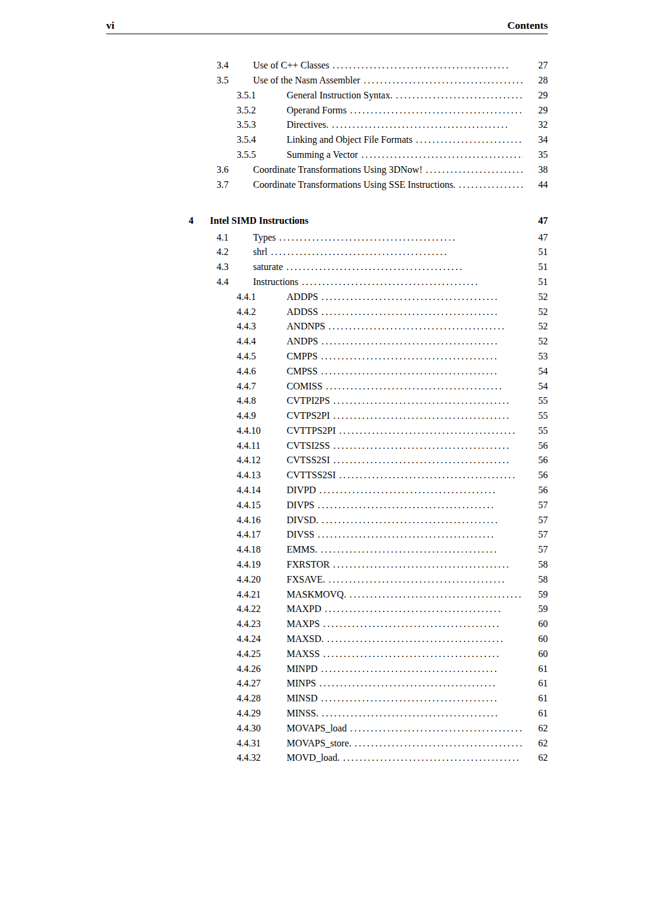vi Contents
3.4 Use of C++ Classes........................................... 27
3.5 Use of the Nasm Assembler........................................... 28
3.5.1 General Instruction Syntax............................................ 29
3.5.2 Operand Forms........................................... 29
3.5.3 Directives............................................ 32
3.5.4 Linking and Object File Formats........................................... 34
3.5.5 Summing a Vector........................................... 35
3.6 Coordinate Transformations Using 3DNow!........................................... 38
3.7 Coordinate Transformations Using SSE Instructions............................................ 44
4 Intel SIMD Instructions........................................... 47
4.1 Types........................................... 47
4.2 shrl........................................... 51
4.3 saturate........................................... 51
4.4 Instructions........................................... 51
4.4.1 ADDPS........................................... 52
4.4.2 ADDSS........................................... 52
4.4.3 ANDNPS........................................... 52
4.4.4 ANDPS........................................... 52
4.4.5 CMPPS........................................... 53
4.4.6 CMPSS........................................... 54
4.4.7 COMISS........................................... 54
4.4.8 CVTPI2PS........................................... 55
4.4.9 CVTPS2PI........................................... 55
4.4.10 CVTTPS2PI........................................... 55
4.4.11 CVTSI2SS........................................... 56
4.4.12 CVTSS2SI........................................... 56
4.4.13 CVTTSS2SI........................................... 56
4.4.14 DIVPD........................................... 56
4.4.15 DIVPS........................................... 57
4.4.16 DIVSD............................................ 57
4.4.17 DIVSS........................................... 57
4.4.18 EMMS............................................ 57
4.4.19 FXRSTOR........................................... 58
4.4.20 FXSAVE............................................ 58
4.4.21 MASKMOVQ............................................ 59
4.4.22 MAXPD........................................... 59
4.4.23 MAXPS........................................... 60
4.4.24 MAXSD............................................ 60
4.4.25 MAXSS........................................... 60
4.4.26 MINPD........................................... 61
4.4.27 MINPS........................................... 61
4.4.28 MINSD........................................... 61
4.4.29 MINSS............................................ 61
4.4.30 MOVAPS_load........................................... 62
4.4.31 MOVAPS_store............................................ 62
4.4.32 MOVD_load............................................ 62